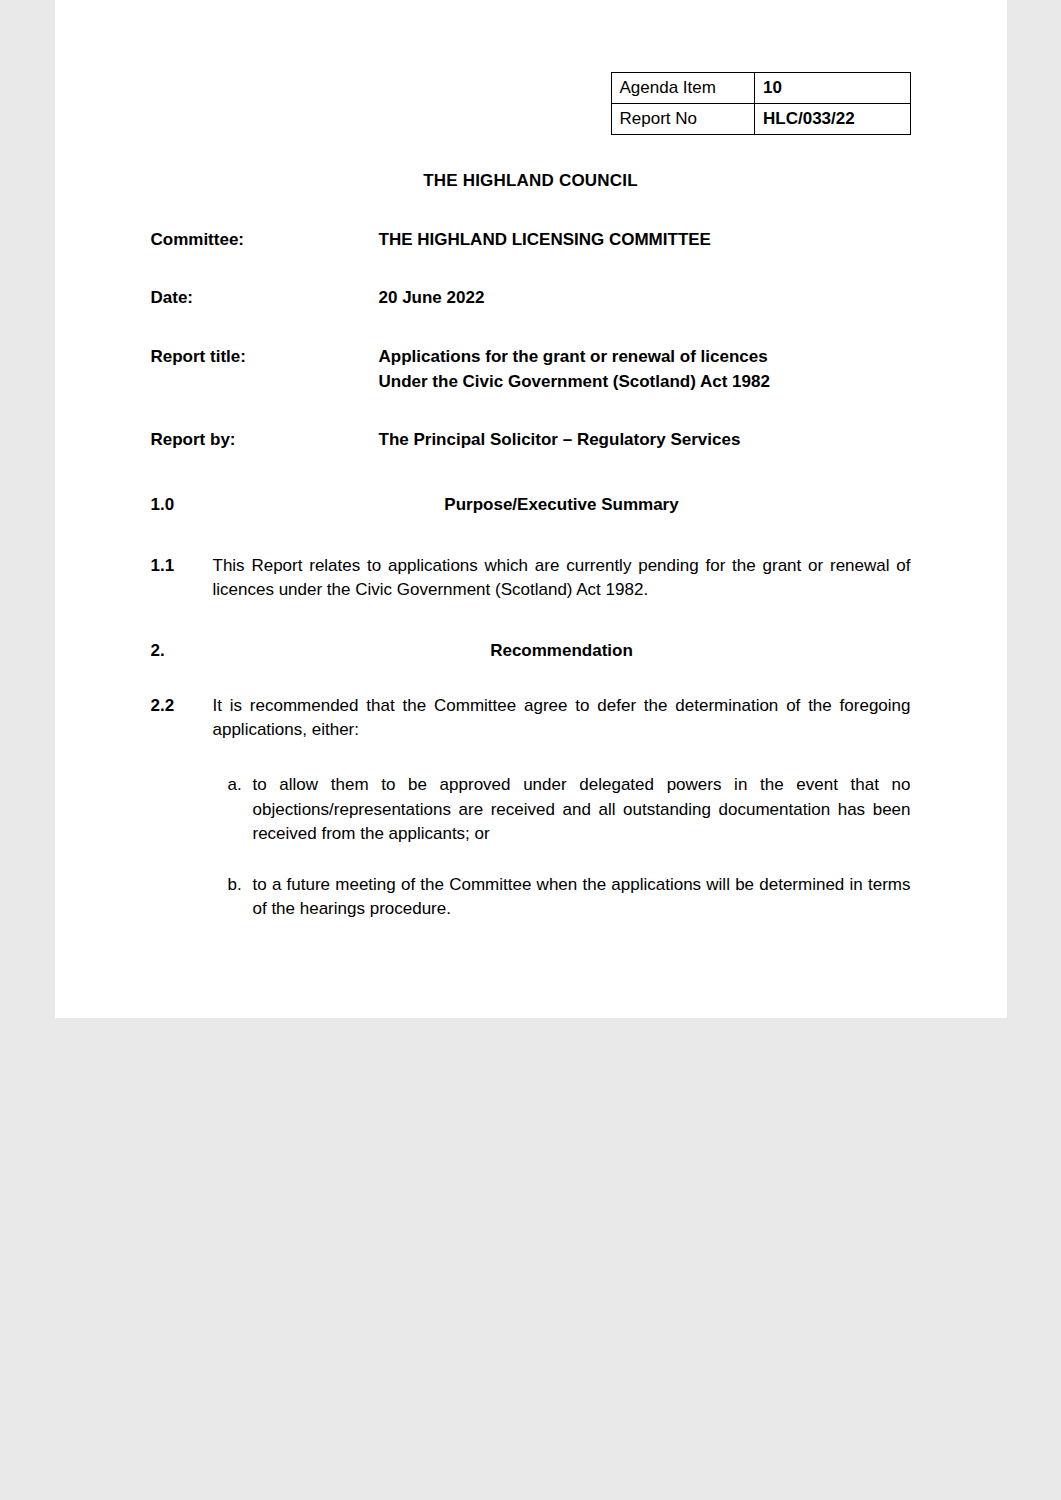| Agenda Item | 10 |
| Report No | HLC/033/22 |
THE HIGHLAND COUNCIL
| Committee: | THE HIGHLAND LICENSING COMMITTEE |
| Date: | 20 June 2022 |
| Report title: | Applications for the grant or renewal of licences Under the Civic Government (Scotland) Act 1982 |
| Report by: | The Principal Solicitor – Regulatory Services |
| 1.0 | Purpose/Executive Summary |
| 1.1 | This Report relates to applications which are currently pending for the grant or renewal of licences under the Civic Government (Scotland) Act 1982. |
| 2. | Recommendation |
| 2.2 | It is recommended that the Committee agree to defer the determination of the foregoing applications, either: |
| | to allow them to be approved under delegated powers in the event that no objections/representations are received and all outstanding documentation has been received from the applicants; or to a future meeting of the Committee when the applications will be determined in terms of the hearings procedure. |